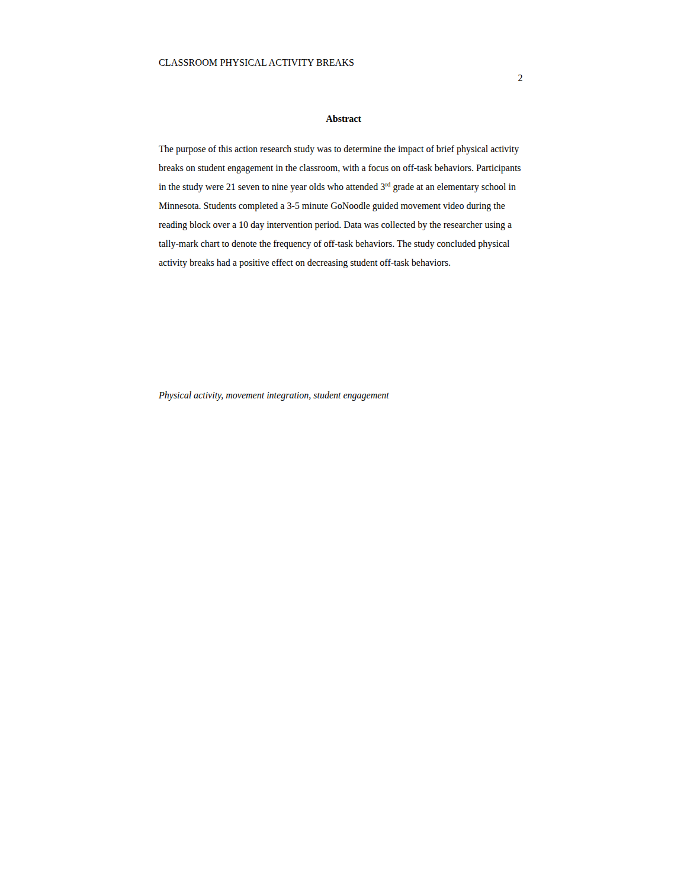Classroom Physical Activity Breaks
2
Abstract
The purpose of this action research study was to determine the impact of brief physical activity breaks on student engagement in the classroom, with a focus on off-task behaviors. Participants in the study were 21 seven to nine year olds who attended 3rd grade at an elementary school in Minnesota. Students completed a 3-5 minute GoNoodle guided movement video during the reading block over a 10 day intervention period. Data was collected by the researcher using a tally-mark chart to denote the frequency of off-task behaviors. The study concluded physical activity breaks had a positive effect on decreasing student off-task behaviors.
Physical activity, movement integration, student engagement